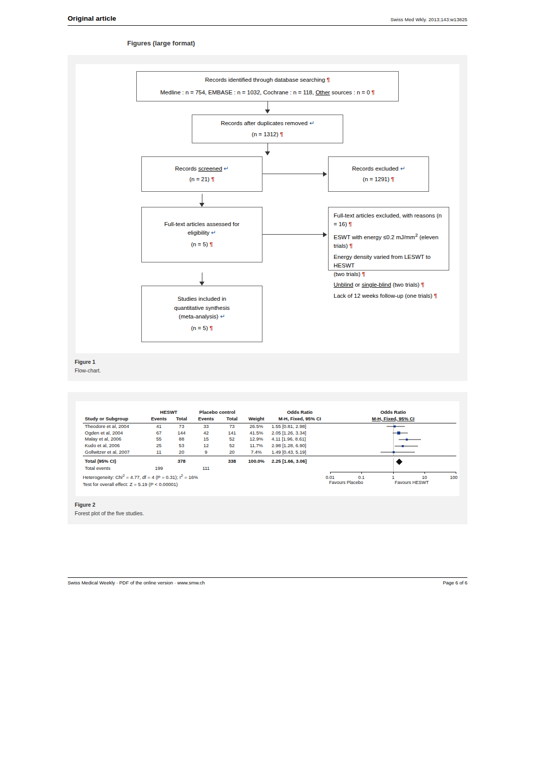Original article
Swiss Med Wkly. 2013;143:w13825
Figures (large format)
Records identified through database searching ¶
Medline : n = 754, EMBASE : n = 1032, Cochrane : n = 118, Other sources : n = 0 ¶
Records after duplicates removed ↵
(n = 1312) ¶
Records screened ↵
(n = 21) ¶
Records excluded ↵
(n = 1291) ¶
Full-text articles assessed for
eligibility ↵
(n = 5) ¶
Full-text articles excluded, with reasons (n = 16) ¶
ESWT with energy ≤0.2 mJ/mm2 (eleven trials) ¶
Energy density varied from LESWT to HESWT
(two trials) ¶
Unblind or single-blind (two trials) ¶
Lack of 12 weeks follow-up (one trials) ¶
Studies included in
quantitative synthesis
(meta-analysis) ↵
(n = 5) ¶
Figure 1
Flow-chart.
| | HESWT | Placebo control | | Odds Ratio | Odds Ratio |
| Study or Subgroup | Events | Total | Events | Total | Weight | M-H, Fixed, 95% CI | M-H, Fixed, 95% CI |
| Theodore et al, 2004 | 41 | 73 | 33 | 73 | 26.5% | 1.55 [0.81, 2.98] | |
| Ogden et al, 2004 | 67 | 144 | 42 | 141 | 41.5% | 2.05 [1.26, 3.34] | |
| Malay et al, 2006 | 55 | 88 | 15 | 52 | 12.9% | 4.11 [1.96, 8.61] | |
| Kudo et al, 2006 | 25 | 53 | 12 | 52 | 11.7% | 2.98 [1.28, 6.90] | |
| Gollwitzer et al, 2007 | 11 | 20 | 9 | 20 | 7.4% | 1.49 [0.43, 5.19] | |
| Total (95% CI) | | 378 | | 338 | 100.0% | 2.25 [1.66, 3.06] | |
| Total events | 199 | | 111 | | | | |
Heterogeneity: Chi2 = 4.77, df = 4 (P = 0.31); I2 = 16%
Test for overall effect: Z = 5.19 (P < 0.00001)
0.01
0.1
1
10
100
Favours Placebo
Favours HESWT
Figure 2
Forest plot of the five studies.
Swiss Medical Weekly · PDF of the online version · www.smw.ch
Page 6 of 6